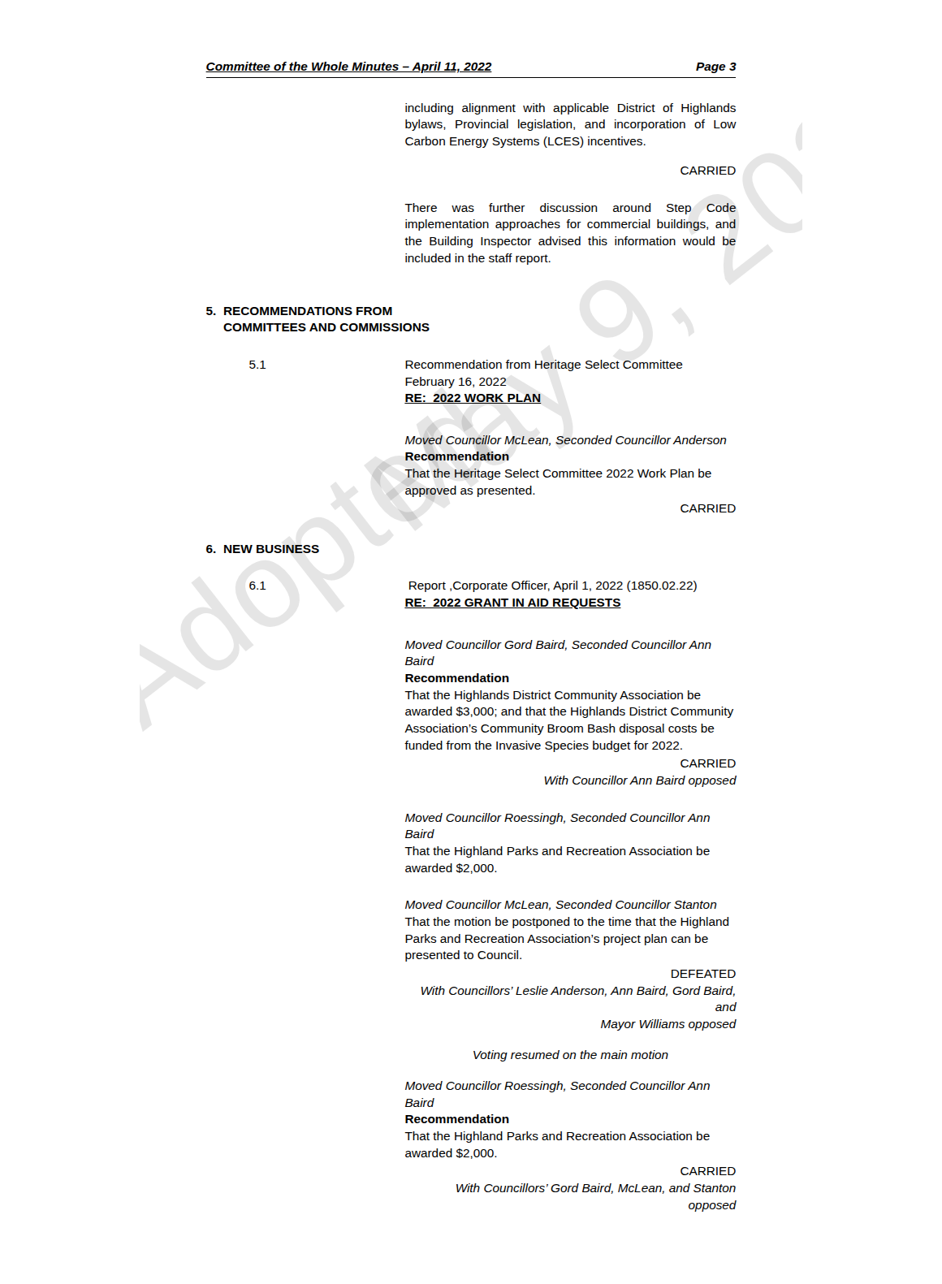Committee of the Whole Minutes – April 11, 2022
Page 3
Adopted May 9, 2022
including alignment with applicable District of Highlands bylaws, Provincial legislation, and incorporation of Low Carbon Energy Systems (LCES) incentives.
CARRIED
There was further discussion around Step Code implementation approaches for commercial buildings, and the Building Inspector advised this information would be included in the staff report.
5. RECOMMENDATIONS FROM
COMMITTEES AND COMMISSIONS
5.1
Recommendation from Heritage Select Committee February 16, 2022
RE: 2022 WORK PLAN
Moved Councillor McLean, Seconded Councillor Anderson
Recommendation
That the Heritage Select Committee 2022 Work Plan be approved as presented.
CARRIED
6. NEW BUSINESS
6.1
Report ,Corporate Officer, April 1, 2022 (1850.02.22)
RE: 2022 GRANT IN AID REQUESTS
Moved Councillor Gord Baird, Seconded Councillor Ann Baird
Recommendation
That the Highlands District Community Association be awarded $3,000; and that the Highlands District Community Association’s Community Broom Bash disposal costs be funded from the Invasive Species budget for 2022.
CARRIED
With Councillor Ann Baird opposed
Moved Councillor Roessingh, Seconded Councillor Ann Baird
That the Highland Parks and Recreation Association be awarded $2,000.
Moved Councillor McLean, Seconded Councillor Stanton
That the motion be postponed to the time that the Highland Parks and Recreation Association’s project plan can be presented to Council.
DEFEATED
With Councillors’ Leslie Anderson, Ann Baird, Gord Baird, and
Mayor Williams opposed
Voting resumed on the main motion
Moved Councillor Roessingh, Seconded Councillor Ann Baird
Recommendation
That the Highland Parks and Recreation Association be awarded $2,000.
CARRIED
With Councillors’ Gord Baird, McLean, and Stanton opposed